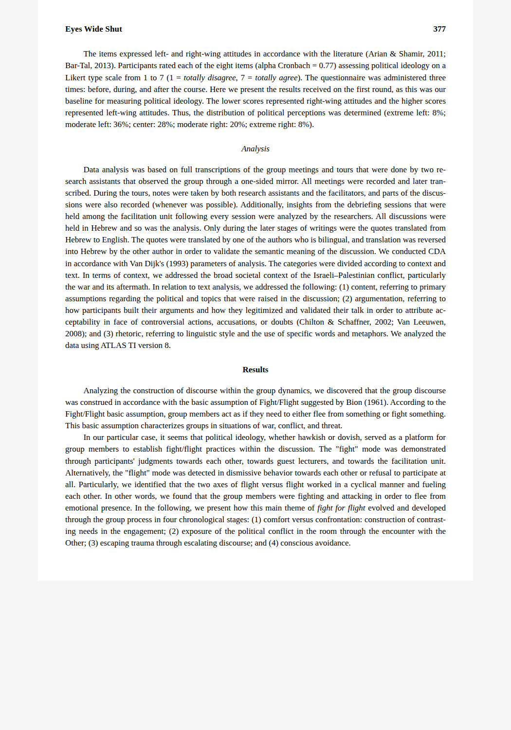Eyes Wide Shut 377
The items expressed left- and right-wing attitudes in accordance with the literature (Arian & Shamir, 2011; Bar-Tal, 2013). Participants rated each of the eight items (alpha Cronbach = 0.77) assessing political ideology on a Likert type scale from 1 to 7 (1 = totally disagree, 7 = totally agree). The questionnaire was administered three times: before, during, and after the course. Here we present the results received on the first round, as this was our baseline for measuring political ideology. The lower scores represented right-wing attitudes and the higher scores represented left-wing attitudes. Thus, the distribution of political perceptions was determined (extreme left: 8%; moderate left: 36%; center: 28%; moderate right: 20%; extreme right: 8%).
Analysis
Data analysis was based on full transcriptions of the group meetings and tours that were done by two research assistants that observed the group through a one-sided mirror. All meetings were recorded and later transcribed. During the tours, notes were taken by both research assistants and the facilitators, and parts of the discussions were also recorded (whenever was possible). Additionally, insights from the debriefing sessions that were held among the facilitation unit following every session were analyzed by the researchers. All discussions were held in Hebrew and so was the analysis. Only during the later stages of writings were the quotes translated from Hebrew to English. The quotes were translated by one of the authors who is bilingual, and translation was reversed into Hebrew by the other author in order to validate the semantic meaning of the discussion. We conducted CDA in accordance with Van Dijk's (1993) parameters of analysis. The categories were divided according to context and text. In terms of context, we addressed the broad societal context of the Israeli–Palestinian conflict, particularly the war and its aftermath. In relation to text analysis, we addressed the following: (1) content, referring to primary assumptions regarding the political and topics that were raised in the discussion; (2) argumentation, referring to how participants built their arguments and how they legitimized and validated their talk in order to attribute acceptability in face of controversial actions, accusations, or doubts (Chilton & Schaffner, 2002; Van Leeuwen, 2008); and (3) rhetoric, referring to linguistic style and the use of specific words and metaphors. We analyzed the data using ATLAS TI version 8.
Results
Analyzing the construction of discourse within the group dynamics, we discovered that the group discourse was construed in accordance with the basic assumption of Fight/Flight suggested by Bion (1961). According to the Fight/Flight basic assumption, group members act as if they need to either flee from something or fight something. This basic assumption characterizes groups in situations of war, conflict, and threat.
In our particular case, it seems that political ideology, whether hawkish or dovish, served as a platform for group members to establish fight/flight practices within the discussion. The "fight" mode was demonstrated through participants' judgments towards each other, towards guest lecturers, and towards the facilitation unit. Alternatively, the "flight" mode was detected in dismissive behavior towards each other or refusal to participate at all. Particularly, we identified that the two axes of flight versus flight worked in a cyclical manner and fueling each other. In other words, we found that the group members were fighting and attacking in order to flee from emotional presence. In the following, we present how this main theme of fight for flight evolved and developed through the group process in four chronological stages: (1) comfort versus confrontation: construction of contrasting needs in the engagement; (2) exposure of the political conflict in the room through the encounter with the Other; (3) escaping trauma through escalating discourse; and (4) conscious avoidance.